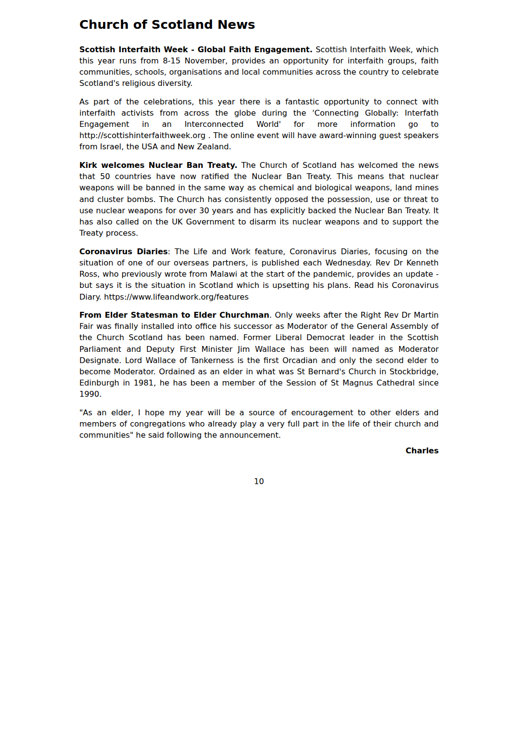Church of Scotland News
Scottish Interfaith Week - Global Faith Engagement. Scottish Interfaith Week, which this year runs from 8-15 November, provides an opportunity for interfaith groups, faith communities, schools, organisations and local communities across the country to celebrate Scotland's religious diversity.
As part of the celebrations, this year there is a fantastic opportunity to connect with interfaith activists from across the globe during the 'Connecting Globally: Interfath Engagement in an Interconnected World' for more information go to http://scottishinterfaithweek.org . The online event will have award-winning guest speakers from Israel, the USA and New Zealand.
Kirk welcomes Nuclear Ban Treaty. The Church of Scotland has welcomed the news that 50 countries have now ratified the Nuclear Ban Treaty. This means that nuclear weapons will be banned in the same way as chemical and biological weapons, land mines and cluster bombs. The Church has consistently opposed the possession, use or threat to use nuclear weapons for over 30 years and has explicitly backed the Nuclear Ban Treaty. It has also called on the UK Government to disarm its nuclear weapons and to support the Treaty process.
Coronavirus Diaries: The Life and Work feature, Coronavirus Diaries, focusing on the situation of one of our overseas partners, is published each Wednesday. Rev Dr Kenneth Ross, who previously wrote from Malawi at the start of the pandemic, provides an update - but says it is the situation in Scotland which is upsetting his plans. Read his Coronavirus Diary. https://www.lifeandwork.org/features
From Elder Statesman to Elder Churchman. Only weeks after the Right Rev Dr Martin Fair was finally installed into office his successor as Moderator of the General Assembly of the Church Scotland has been named. Former Liberal Democrat leader in the Scottish Parliament and Deputy First Minister Jim Wallace has been will named as Moderator Designate. Lord Wallace of Tankerness is the first Orcadian and only the second elder to become Moderator. Ordained as an elder in what was St Bernard's Church in Stockbridge, Edinburgh in 1981, he has been a member of the Session of St Magnus Cathedral since 1990.
"As an elder, I hope my year will be a source of encouragement to other elders and members of congregations who already play a very full part in the life of their church and communities" he said following the announcement.
Charles
10